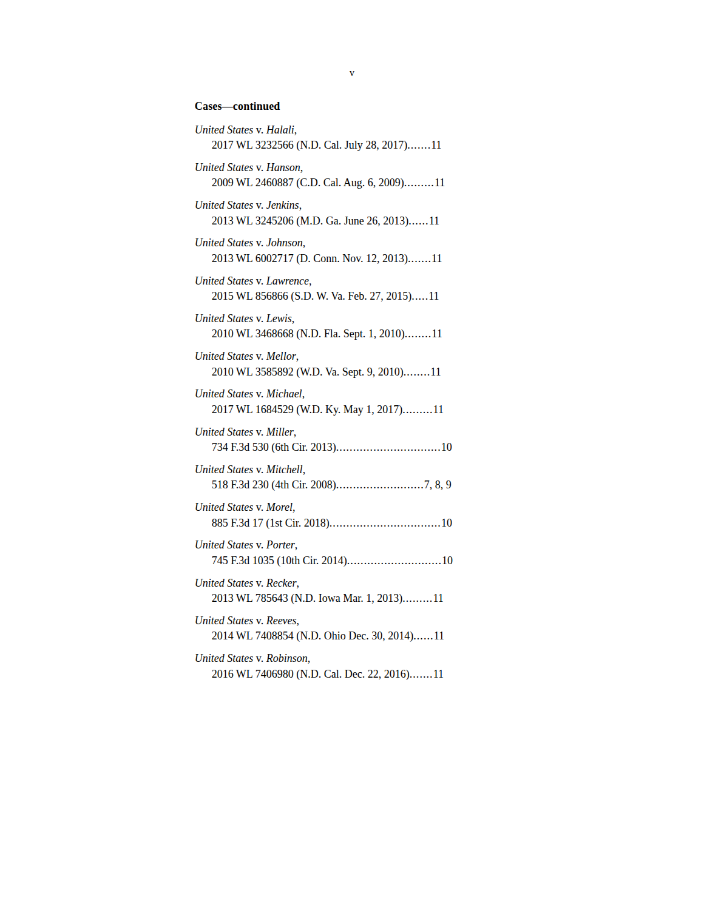v
Cases—continued
United States v. Halali, 2017 WL 3232566 (N.D. Cal. July 28, 2017)....... 11
United States v. Hanson, 2009 WL 2460887 (C.D. Cal. Aug. 6, 2009)......... 11
United States v. Jenkins, 2013 WL 3245206 (M.D. Ga. June 26, 2013)...... 11
United States v. Johnson, 2013 WL 6002717 (D. Conn. Nov. 12, 2013)....... 11
United States v. Lawrence, 2015 WL 856866 (S.D. W. Va. Feb. 27, 2015)..... 11
United States v. Lewis, 2010 WL 3468668 (N.D. Fla. Sept. 1, 2010)........ 11
United States v. Mellor, 2010 WL 3585892 (W.D. Va. Sept. 9, 2010)........ 11
United States v. Michael, 2017 WL 1684529 (W.D. Ky. May 1, 2017)......... 11
United States v. Miller, 734 F.3d 530 (6th Cir. 2013)............................... 10
United States v. Mitchell, 518 F.3d 230 (4th Cir. 2008).......................... 7, 8, 9
United States v. Morel, 885 F.3d 17 (1st Cir. 2018)................................. 10
United States v. Porter, 745 F.3d 1035 (10th Cir. 2014)............................ 10
United States v. Recker, 2013 WL 785643 (N.D. Iowa Mar. 1, 2013)......... 11
United States v. Reeves, 2014 WL 7408854 (N.D. Ohio Dec. 30, 2014)...... 11
United States v. Robinson, 2016 WL 7406980 (N.D. Cal. Dec. 22, 2016)....... 11